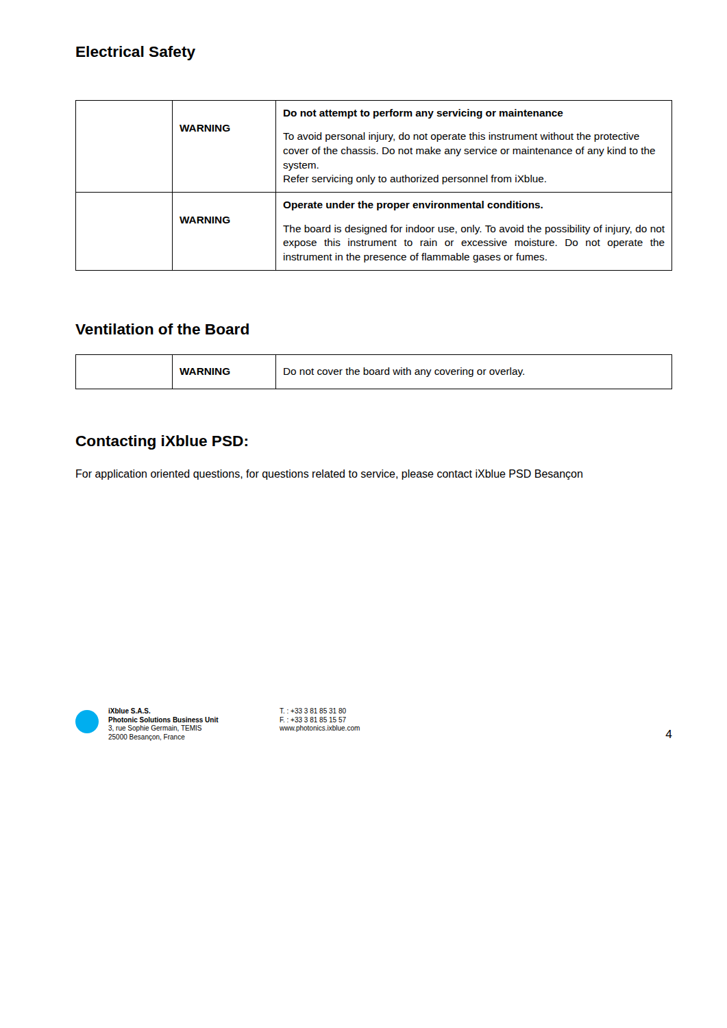Electrical Safety
| | WARNING | Do not attempt to perform any servicing or maintenance To avoid personal injury, do not operate this instrument without the protective cover of the chassis. Do not make any service or maintenance of any kind to the system. Refer servicing only to authorized personnel from iXblue. |
| | WARNING | Operate under the proper environmental conditions. The board is designed for indoor use, only. To avoid the possibility of injury, do not expose this instrument to rain or excessive moisture. Do not operate the instrument in the presence of flammable gases or fumes. |
Ventilation of the Board
| | WARNING | Do not cover the board with any covering or overlay. |
Contacting iXblue PSD:
For application oriented questions, for questions related to service, please contact iXblue PSD Besançon
iXblue S.A.S.
Photonic Solutions Business Unit
3, rue Sophie Germain, TEMIS
25000 Besançon, France
T. : +33 3 81 85 31 80
F. : +33 3 81 85 15 57
www.photonics.ixblue.com
4